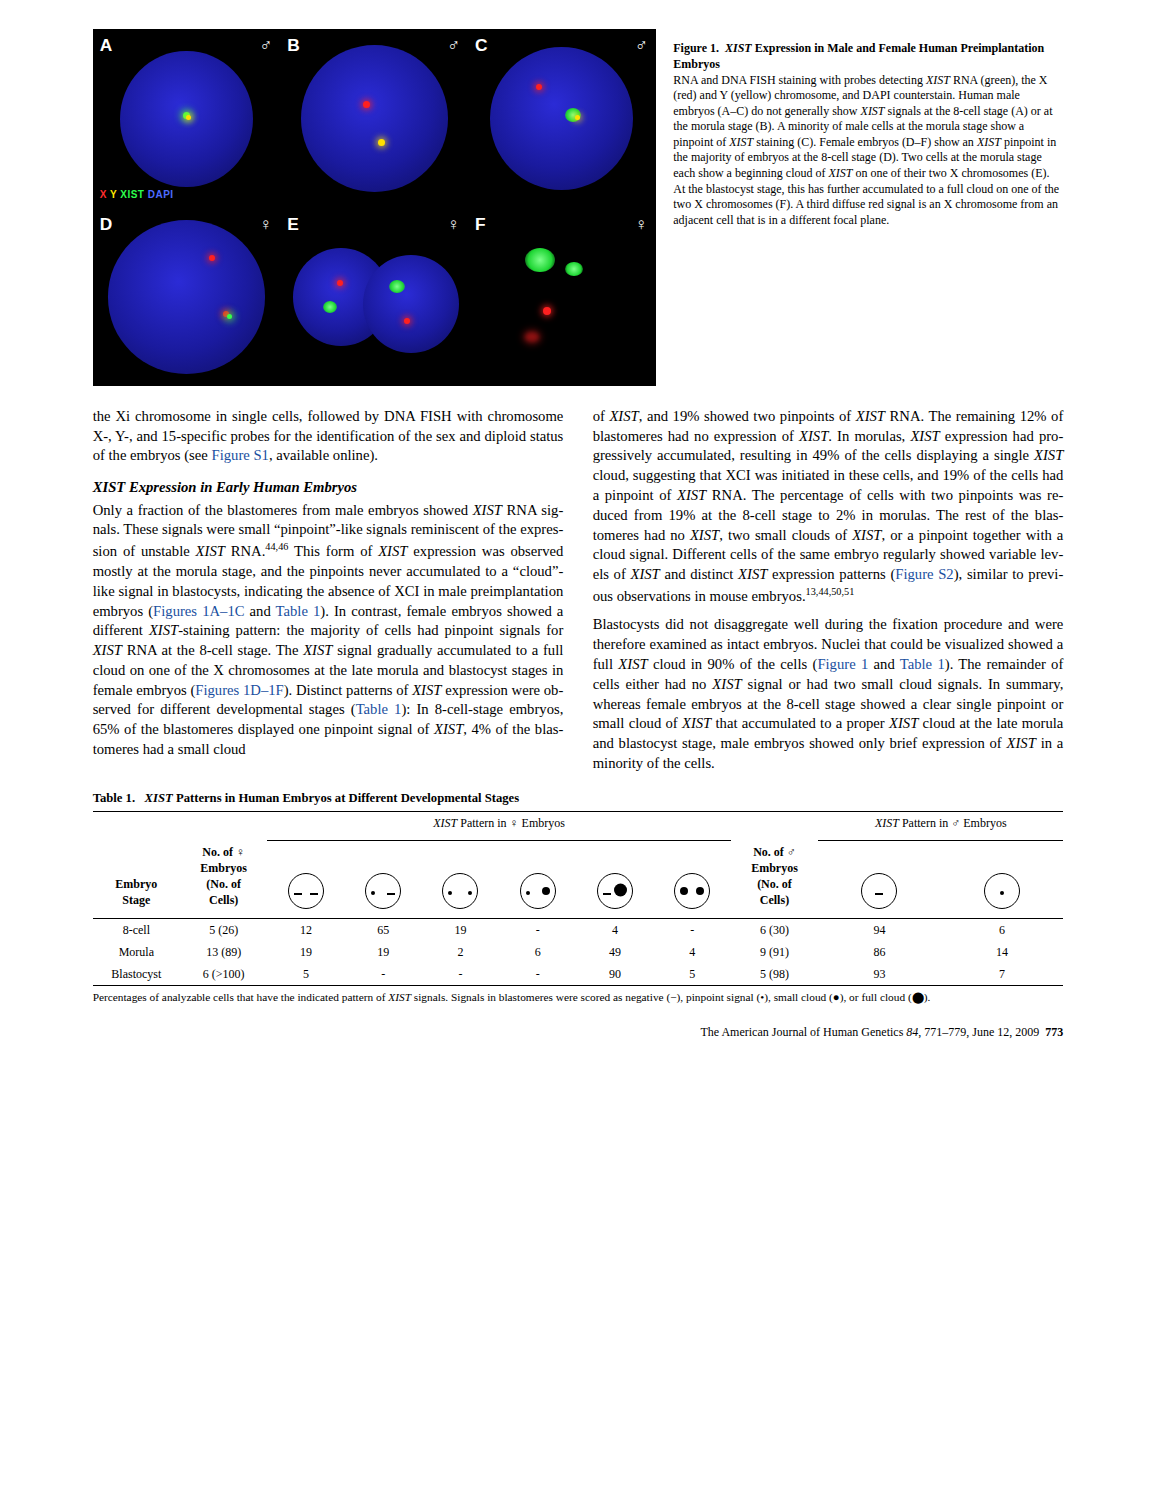A ♂
X Y XIST DAPI
B ♂
C ♂
D ♀
E ♀
F ♀
Figure 1. XIST Expression in Male and Female Human Preimplantation Embryos
RNA and DNA FISH staining with probes detecting XIST RNA (green), the X (red) and Y (yellow) chromosome, and DAPI counterstain. Human male embryos (A–C) do not generally show XIST signals at the 8-cell stage (A) or at the morula stage (B). A minority of male cells at the morula stage show a pinpoint of XIST staining (C). Female embryos (D–F) show an XIST pinpoint in the majority of embryos at the 8-cell stage (D). Two cells at the morula stage each show a beginning cloud of XIST on one of their two X chromosomes (E). At the blastocyst stage, this has further accumulated to a full cloud on one of the two X chromosomes (F). A third diffuse red signal is an X chromosome from an adjacent cell that is in a different focal plane.
the Xi chromosome in single cells, followed by DNA FISH with chromosome X-, Y-, and 15-specific probes for the identification of the sex and diploid status of the embryos (see Figure S1, available online).
XIST Expression in Early Human Embryos
Only a fraction of the blastomeres from male embryos showed XIST RNA signals. These signals were small “pinpoint”-like signals reminiscent of the expression of unstable XIST RNA.44,46 This form of XIST expression was observed mostly at the morula stage, and the pinpoints never accumulated to a “cloud”-like signal in blastocysts, indicating the absence of XCI in male preimplantation embryos (Figures 1A–1C and Table 1). In contrast, female embryos showed a different XIST-staining pattern: the majority of cells had pinpoint signals for XIST RNA at the 8-cell stage. The XIST signal gradually accumulated to a full cloud on one of the X chromosomes at the late morula and blastocyst stages in female embryos (Figures 1D–1F). Distinct patterns of XIST expression were observed for different developmental stages (Table 1): In 8-cell-stage embryos, 65% of the blastomeres displayed one pinpoint signal of XIST, 4% of the blastomeres had a small cloud
of XIST, and 19% showed two pinpoints of XIST RNA. The remaining 12% of blastomeres had no expression of XIST. In morulas, XIST expression had progressively accumulated, resulting in 49% of the cells displaying a single XIST cloud, suggesting that XCI was initiated in these cells, and 19% of the cells had a pinpoint of XIST RNA. The percentage of cells with two pinpoints was reduced from 19% at the 8-cell stage to 2% in morulas. The rest of the blastomeres had no XIST, two small clouds of XIST, or a pinpoint together with a cloud signal. Different cells of the same embryo regularly showed variable levels of XIST and distinct XIST expression patterns (Figure S2), similar to previous observations in mouse embryos.13,44,50,51
Blastocysts did not disaggregate well during the fixation procedure and were therefore examined as intact embryos. Nuclei that could be visualized showed a full XIST cloud in 90% of the cells (Figure 1 and Table 1). The remainder of cells either had no XIST signal or had two small cloud signals. In summary, whereas female embryos at the 8-cell stage showed a clear single pinpoint or small cloud of XIST that accumulated to a proper XIST cloud at the late morula and blastocyst stage, male embryos showed only brief expression of XIST in a minority of the cells.
Table 1. XIST Patterns in Human Embryos at Different Developmental Stages
| | | XIST Pattern in ♀ Embryos | | XIST Pattern in ♂ Embryos |
| --- | --- | --- | --- | --- |
| Embryo Stage | No. of ♀ Embryos (No. of Cells) | | | | | | | No. of ♂ Embryos (No. of Cells) | | |
| 8-cell | 5 (26) | 12 | 65 | 19 | - | 4 | - | 6 (30) | 94 | 6 |
| Morula | 13 (89) | 19 | 19 | 2 | 6 | 49 | 4 | 9 (91) | 86 | 14 |
| Blastocyst | 6 (>100) | 5 | - | - | - | 90 | 5 | 5 (98) | 93 | 7 |
Percentages of analyzable cells that have the indicated pattern of XIST signals. Signals in blastomeres were scored as negative (−), pinpoint signal (•), small cloud (●), or full cloud (⬤).
The American Journal of Human Genetics 84, 771–779, June 12, 2009 773